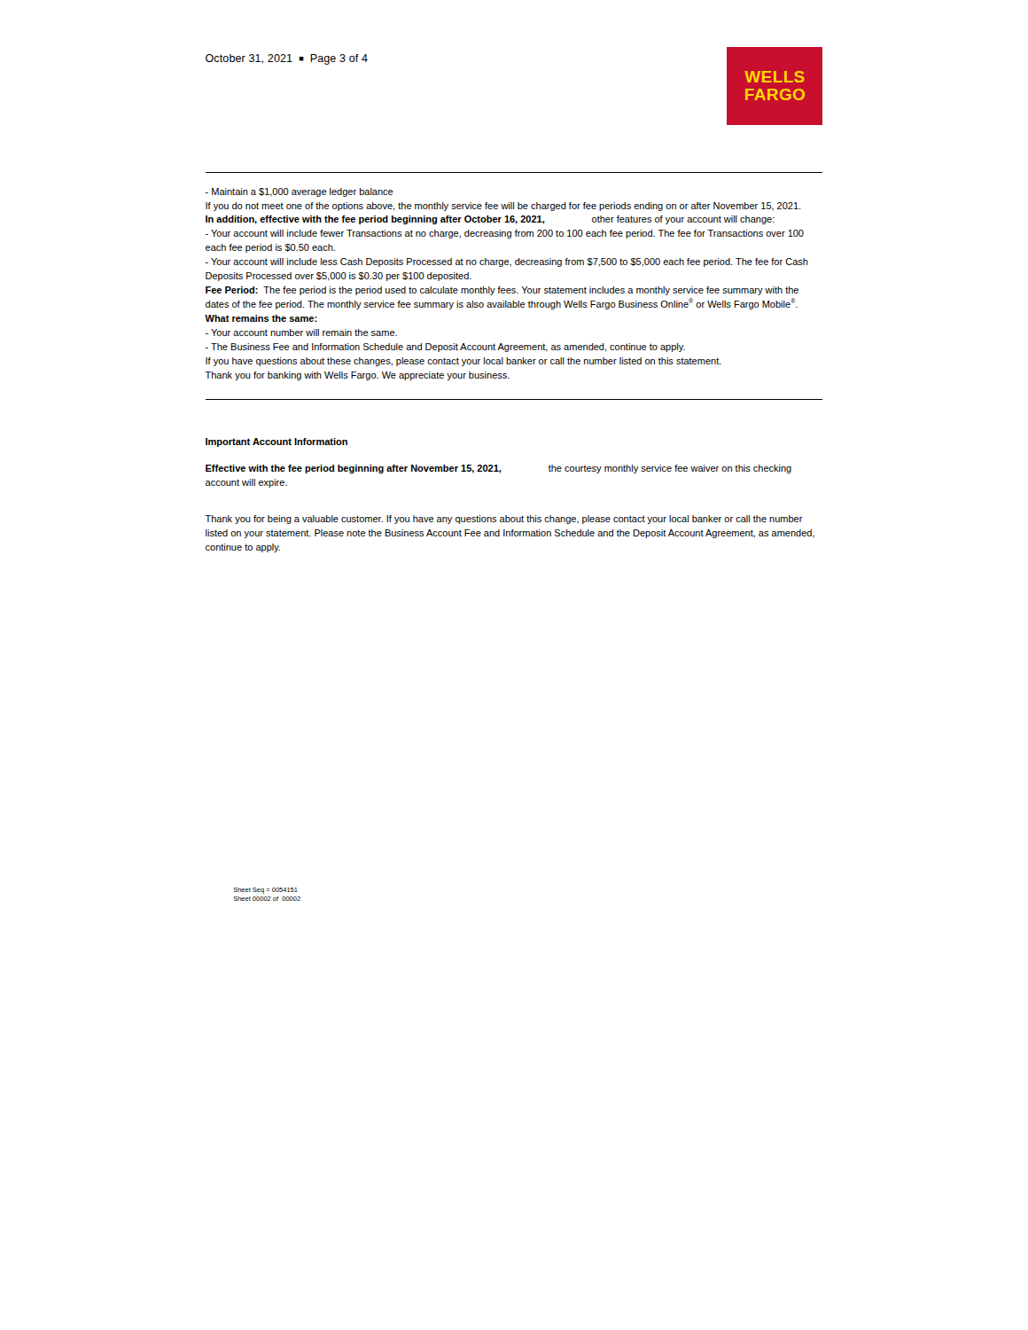October 31, 2021■Page 3 of 4
WELLS
FARGO
- Maintain a $1,000 average ledger balance
If you do not meet one of the options above, the monthly service fee will be charged for fee periods ending on or after November 15, 2021.
In addition, effective with the fee period beginning after October 16, 2021, other features of your account will change:
- Your account will include fewer Transactions at no charge, decreasing from 200 to 100 each fee period. The fee for Transactions over 100 each fee period is $0.50 each.
- Your account will include less Cash Deposits Processed at no charge, decreasing from $7,500 to $5,000 each fee period. The fee for Cash Deposits Processed over $5,000 is $0.30 per $100 deposited.
Fee Period: The fee period is the period used to calculate monthly fees. Your statement includes a monthly service fee summary with the dates of the fee period. The monthly service fee summary is also available through Wells Fargo Business Online® or Wells Fargo Mobile®.
What remains the same:
- Your account number will remain the same.
- The Business Fee and Information Schedule and Deposit Account Agreement, as amended, continue to apply.
If you have questions about these changes, please contact your local banker or call the number listed on this statement.
Thank you for banking with Wells Fargo. We appreciate your business.
Important Account Information
Effective with the fee period beginning after November 15, 2021, the courtesy monthly service fee waiver on this checking account will expire.
Thank you for being a valuable customer. If you have any questions about this change, please contact your local banker or call the number listed on your statement. Please note the Business Account Fee and Information Schedule and the Deposit Account Agreement, as amended, continue to apply.
Sheet Seq = 0054151
Sheet 00002 of 00002